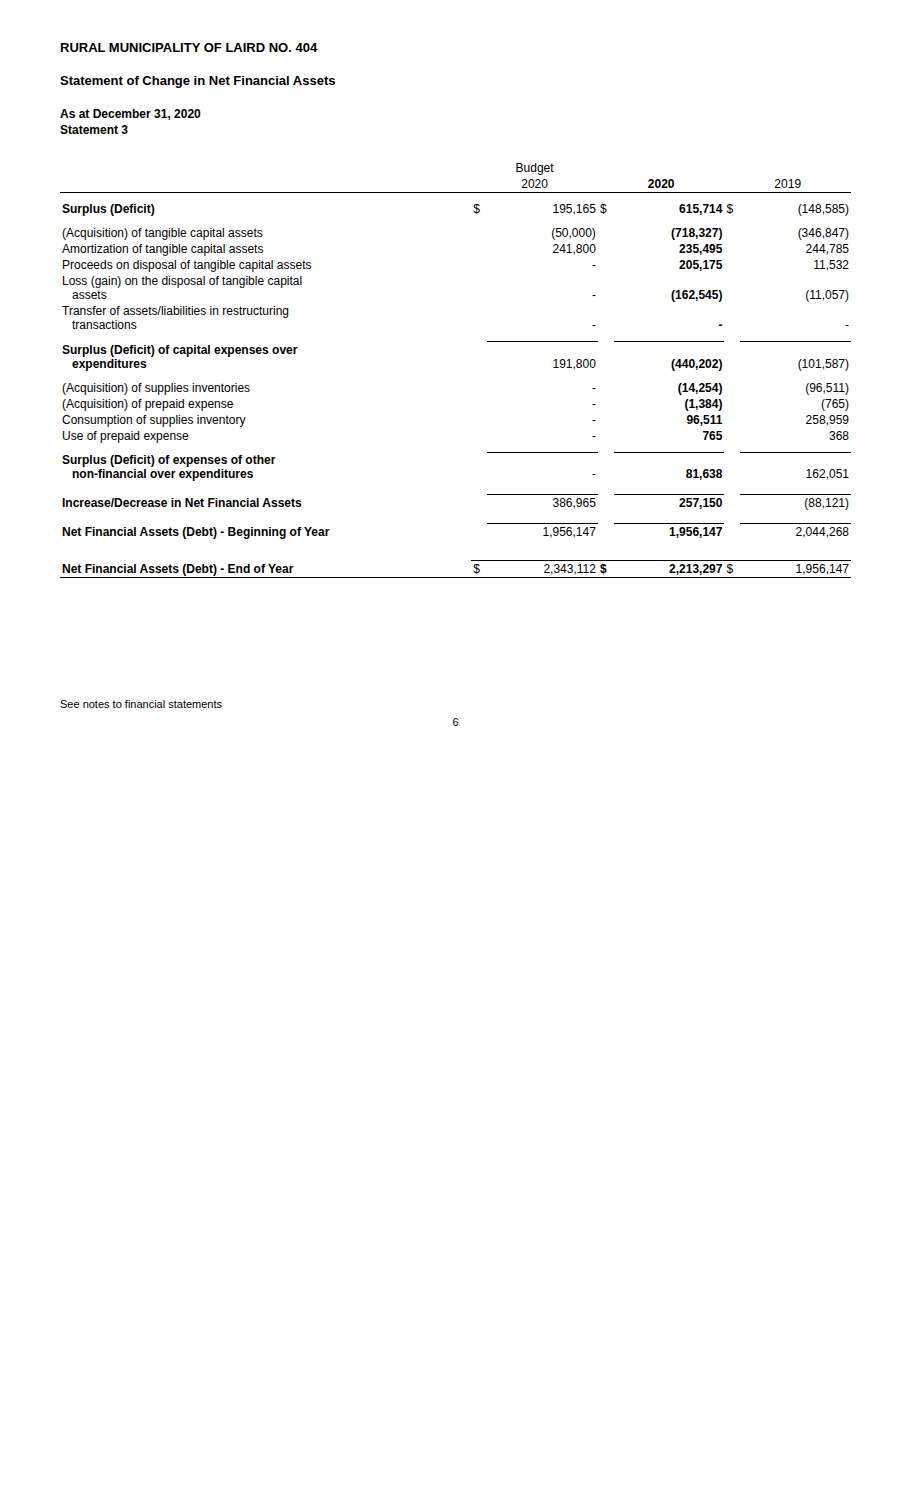RURAL MUNICIPALITY OF LAIRD NO. 404
Statement of Change in Net Financial Assets
As at December 31, 2020
Statement 3
| | Budget | | |
| --- | --- | --- | --- |
| | 2020 | 2020 | 2019 |
| Surplus (Deficit) | $ | 195,165 | $ | 615,714 | $ | (148,585) |
| (Acquisition) of tangible capital assets | | (50,000) | | (718,327) | | (346,847) |
| Amortization of tangible capital assets | | 241,800 | | 235,495 | | 244,785 |
| Proceeds on disposal of tangible capital assets | | - | | 205,175 | | 11,532 |
| Loss (gain) on the disposal of tangible capital assets | | - | | (162,545) | | (11,057) |
| Transfer of assets/liabilities in restructuring transactions | | - | | - | | - |
| Surplus (Deficit) of capital expenses over expenditures | | 191,800 | | (440,202) | | (101,587) |
| (Acquisition) of supplies inventories | | - | | (14,254) | | (96,511) |
| (Acquisition) of prepaid expense | | - | | (1,384) | | (765) |
| Consumption of supplies inventory | | - | | 96,511 | | 258,959 |
| Use of prepaid expense | | - | | 765 | | 368 |
| Surplus (Deficit) of expenses of other non-financial over expenditures | | - | | 81,638 | | 162,051 |
| Increase/Decrease in Net Financial Assets | | 386,965 | | 257,150 | | (88,121) |
| Net Financial Assets (Debt) - Beginning of Year | | 1,956,147 | | 1,956,147 | | 2,044,268 |
| Net Financial Assets (Debt) - End of Year | $ | 2,343,112 | $ | 2,213,297 | $ | 1,956,147 |
See notes to financial statements
6